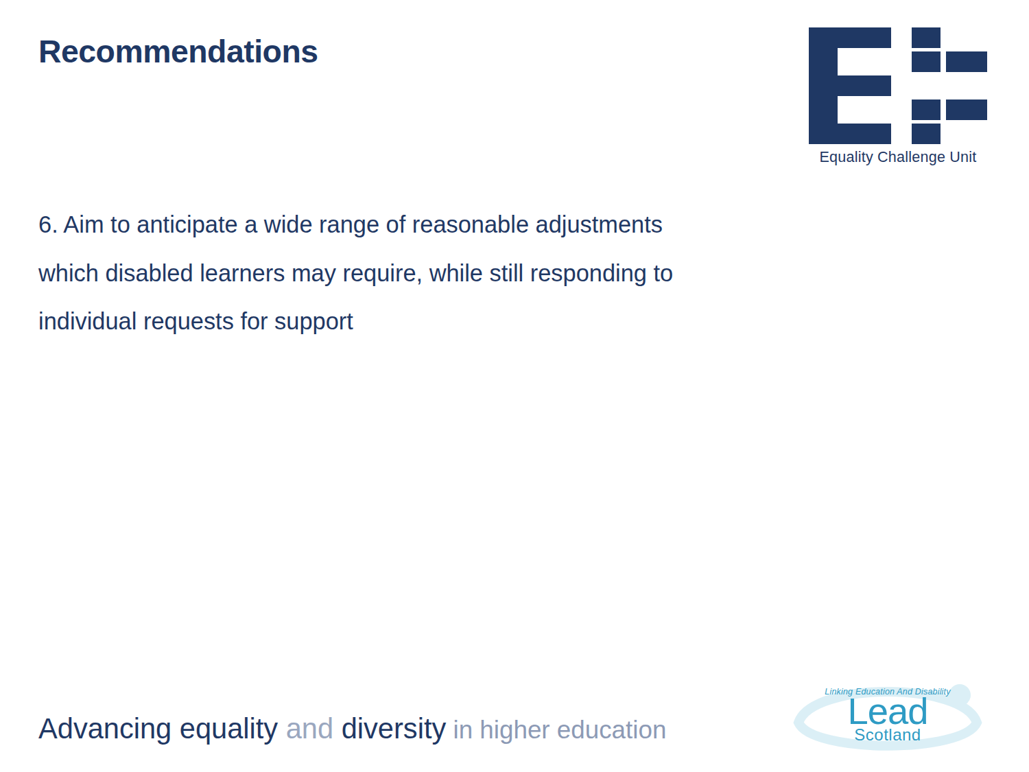Recommendations
Equality Challenge Unit
6. Aim to anticipate a wide range of reasonable adjustments which disabled learners may require, while still responding to individual requests for support
Advancing equality and diversity in higher education
Linking Education And Disability
Lead
Scotland